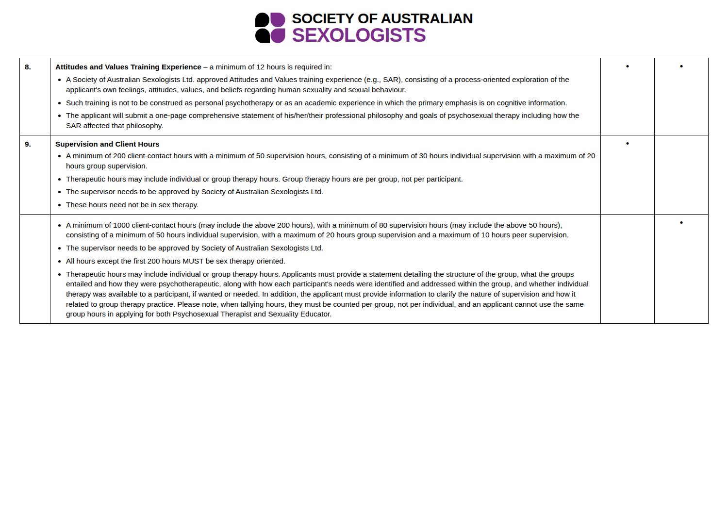SOCIETY OF AUSTRALIAN
SEXOLOGISTS
| 8. | Attitudes and Values Training Experience – a minimum of 12 hours is required in: A Society of Australian Sexologists Ltd. approved Attitudes and Values training experience (e.g., SAR), consisting of a process-oriented exploration of the applicant's own feelings, attitudes, values, and beliefs regarding human sexuality and sexual behaviour. Such training is not to be construed as personal psychotherapy or as an academic experience in which the primary emphasis is on cognitive information. The applicant will submit a one-page comprehensive statement of his/her/their professional philosophy and goals of psychosexual therapy including how the SAR affected that philosophy. | • | • |
| 9. | Supervision and Client Hours A minimum of 200 client-contact hours with a minimum of 50 supervision hours, consisting of a minimum of 30 hours individual supervision with a maximum of 20 hours group supervision. Therapeutic hours may include individual or group therapy hours. Group therapy hours are per group, not per participant. The supervisor needs to be approved by Society of Australian Sexologists Ltd. These hours need not be in sex therapy. | • | |
| | A minimum of 1000 client-contact hours (may include the above 200 hours), with a minimum of 80 supervision hours (may include the above 50 hours), consisting of a minimum of 50 hours individual supervision, with a maximum of 20 hours group supervision and a maximum of 10 hours peer supervision. The supervisor needs to be approved by Society of Australian Sexologists Ltd. All hours except the first 200 hours MUST be sex therapy oriented. Therapeutic hours may include individual or group therapy hours. Applicants must provide a statement detailing the structure of the group, what the groups entailed and how they were psychotherapeutic, along with how each participant's needs were identified and addressed within the group, and whether individual therapy was available to a participant, if wanted or needed. In addition, the applicant must provide information to clarify the nature of supervision and how it related to group therapy practice. Please note, when tallying hours, they must be counted per group, not per individual, and an applicant cannot use the same group hours in applying for both Psychosexual Therapist and Sexuality Educator. | | • |